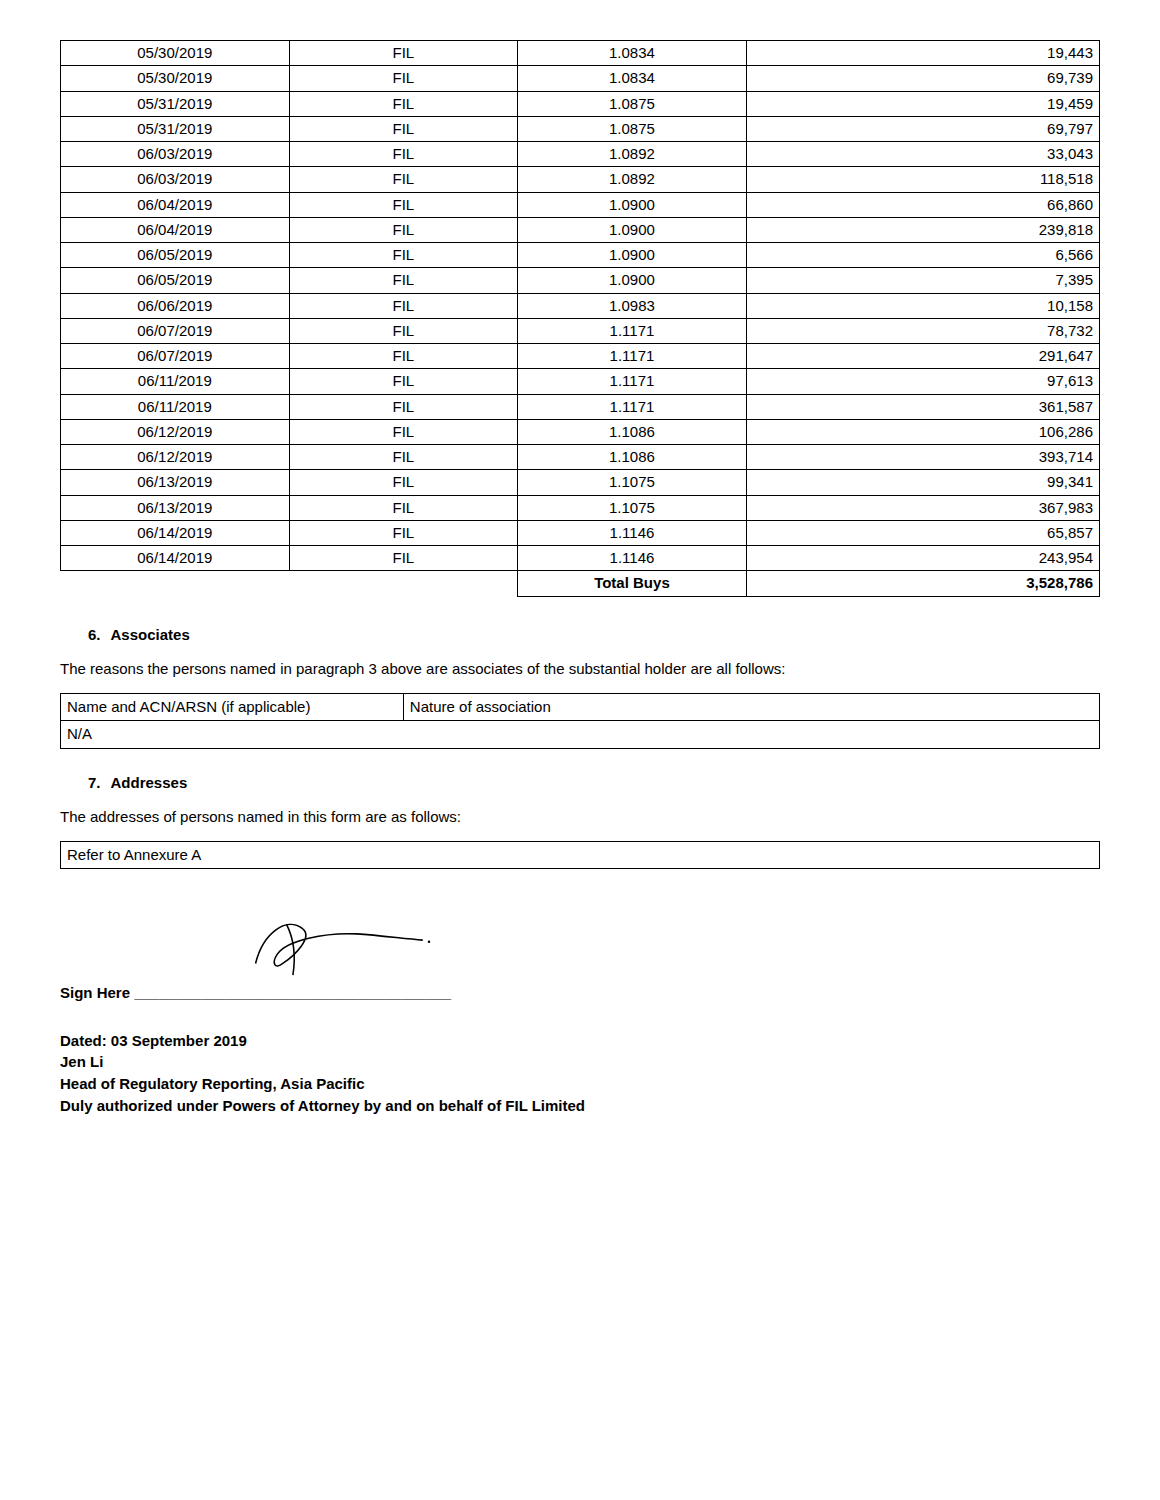| 05/30/2019 | FIL | 1.0834 | 19,443 |
| 05/30/2019 | FIL | 1.0834 | 69,739 |
| 05/31/2019 | FIL | 1.0875 | 19,459 |
| 05/31/2019 | FIL | 1.0875 | 69,797 |
| 06/03/2019 | FIL | 1.0892 | 33,043 |
| 06/03/2019 | FIL | 1.0892 | 118,518 |
| 06/04/2019 | FIL | 1.0900 | 66,860 |
| 06/04/2019 | FIL | 1.0900 | 239,818 |
| 06/05/2019 | FIL | 1.0900 | 6,566 |
| 06/05/2019 | FIL | 1.0900 | 7,395 |
| 06/06/2019 | FIL | 1.0983 | 10,158 |
| 06/07/2019 | FIL | 1.1171 | 78,732 |
| 06/07/2019 | FIL | 1.1171 | 291,647 |
| 06/11/2019 | FIL | 1.1171 | 97,613 |
| 06/11/2019 | FIL | 1.1171 | 361,587 |
| 06/12/2019 | FIL | 1.1086 | 106,286 |
| 06/12/2019 | FIL | 1.1086 | 393,714 |
| 06/13/2019 | FIL | 1.1075 | 99,341 |
| 06/13/2019 | FIL | 1.1075 | 367,983 |
| 06/14/2019 | FIL | 1.1146 | 65,857 |
| 06/14/2019 | FIL | 1.1146 | 243,954 |
| | | Total Buys | 3,528,786 |
6. Associates
The reasons the persons named in paragraph 3 above are associates of the substantial holder are all follows:
| Name and ACN/ARSN (if applicable) | Nature of association |
| N/A |
7. Addresses
The addresses of persons named in this form are as follows:
| Refer to Annexure A |
Sign Here ______________________________________
Dated: 03 September 2019
Jen Li
Head of Regulatory Reporting, Asia Pacific
Duly authorized under Powers of Attorney by and on behalf of FIL Limited